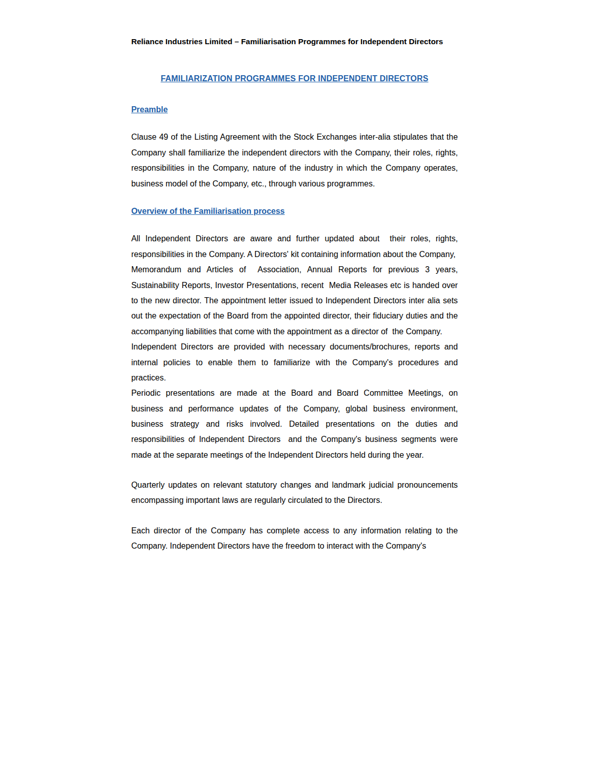Reliance Industries Limited – Familiarisation Programmes for Independent Directors
FAMILIARIZATION PROGRAMMES FOR INDEPENDENT DIRECTORS
Preamble
Clause 49 of the Listing Agreement with the Stock Exchanges inter-alia stipulates that the Company shall familiarize the independent directors with the Company, their roles, rights, responsibilities in the Company, nature of the industry in which the Company operates, business model of the Company, etc., through various programmes.
Overview of the Familiarisation process
All Independent Directors are aware and further updated about their roles, rights, responsibilities in the Company. A Directors' kit containing information about the Company, Memorandum and Articles of Association, Annual Reports for previous 3 years, Sustainability Reports, Investor Presentations, recent Media Releases etc is handed over to the new director. The appointment letter issued to Independent Directors inter alia sets out the expectation of the Board from the appointed director, their fiduciary duties and the accompanying liabilities that come with the appointment as a director of the Company.
Independent Directors are provided with necessary documents/brochures, reports and internal policies to enable them to familiarize with the Company's procedures and practices.
Periodic presentations are made at the Board and Board Committee Meetings, on business and performance updates of the Company, global business environment, business strategy and risks involved. Detailed presentations on the duties and responsibilities of Independent Directors and the Company's business segments were made at the separate meetings of the Independent Directors held during the year.
Quarterly updates on relevant statutory changes and landmark judicial pronouncements encompassing important laws are regularly circulated to the Directors.
Each director of the Company has complete access to any information relating to the Company. Independent Directors have the freedom to interact with the Company's